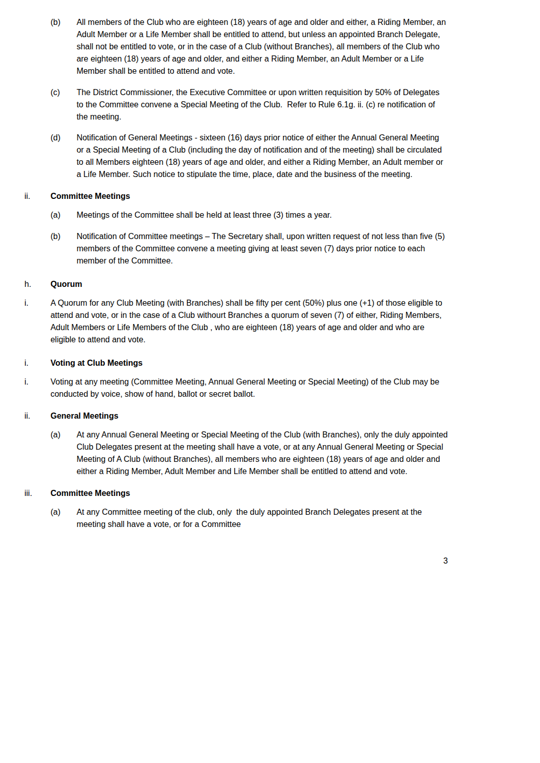(b) All members of the Club who are eighteen (18) years of age and older and either, a Riding Member, an Adult Member or a Life Member shall be entitled to attend, but unless an appointed Branch Delegate, shall not be entitled to vote, or in the case of a Club (without Branches), all members of the Club who are eighteen (18) years of age and older, and either a Riding Member, an Adult Member or a Life Member shall be entitled to attend and vote.
(c) The District Commissioner, the Executive Committee or upon written requisition by 50% of Delegates to the Committee convene a Special Meeting of the Club. Refer to Rule 6.1g. ii. (c) re notification of the meeting.
(d) Notification of General Meetings - sixteen (16) days prior notice of either the Annual General Meeting or a Special Meeting of a Club (including the day of notification and of the meeting) shall be circulated to all Members eighteen (18) years of age and older, and either a Riding Member, an Adult member or a Life Member. Such notice to stipulate the time, place, date and the business of the meeting.
ii. Committee Meetings
(a) Meetings of the Committee shall be held at least three (3) times a year.
(b) Notification of Committee meetings – The Secretary shall, upon written request of not less than five (5) members of the Committee convene a meeting giving at least seven (7) days prior notice to each member of the Committee.
h. Quorum
i. A Quorum for any Club Meeting (with Branches) shall be fifty per cent (50%) plus one (+1) of those eligible to attend and vote, or in the case of a Club withourt Branches a quorum of seven (7) of either, Riding Members, Adult Members or Life Members of the Club , who are eighteen (18) years of age and older and who are eligible to attend and vote.
i. Voting at Club Meetings
i. Voting at any meeting (Committee Meeting, Annual General Meeting or Special Meeting) of the Club may be conducted by voice, show of hand, ballot or secret ballot.
ii. General Meetings
(a) At any Annual General Meeting or Special Meeting of the Club (with Branches), only the duly appointed Club Delegates present at the meeting shall have a vote, or at any Annual General Meeting or Special Meeting of A Club (without Branches), all members who are eighteen (18) years of age and older and either a Riding Member, Adult Member and Life Member shall be entitled to attend and vote.
iii. Committee Meetings
(a) At any Committee meeting of the club, only the duly appointed Branch Delegates present at the meeting shall have a vote, or for a Committee
3